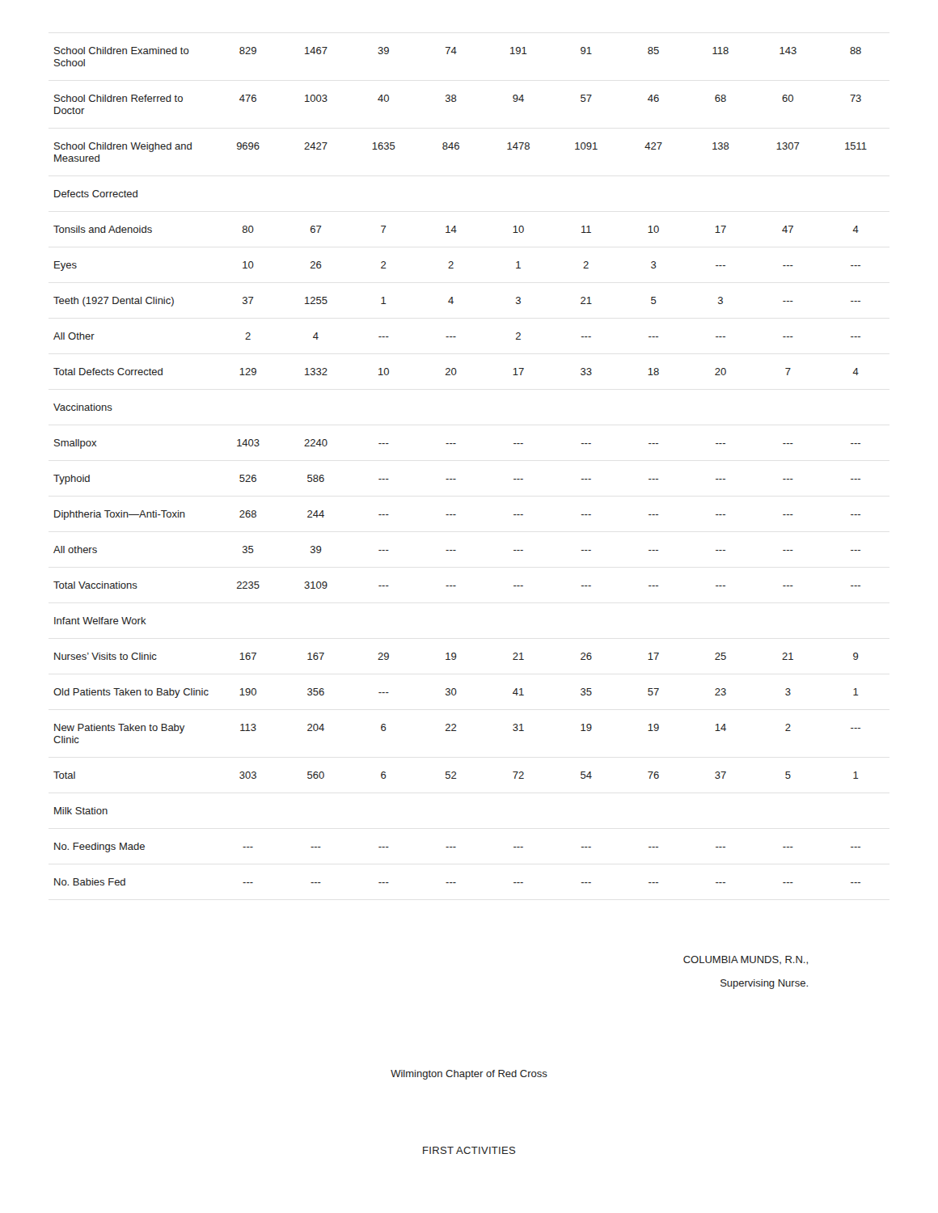| School Children Examined to School | 829 | 1467 | 39 | 74 | 191 | 91 | 85 | 118 | 143 | 88 |
| School Children Referred to Doctor | 476 | 1003 | 40 | 38 | 94 | 57 | 46 | 68 | 60 | 73 |
| School Children Weighed and Measured | 9696 | 2427 | 1635 | 846 | 1478 | 1091 | 427 | 138 | 1307 | 1511 |
| Defects Corrected |
| Tonsils and Adenoids | 80 | 67 | 7 | 14 | 10 | 11 | 10 | 17 | 47 | 4 |
| Eyes | 10 | 26 | 2 | 2 | 1 | 2 | 3 | --- | --- | --- |
| Teeth (1927 Dental Clinic) | 37 | 1255 | 1 | 4 | 3 | 21 | 5 | 3 | --- | --- |
| All Other | 2 | 4 | --- | --- | 2 | --- | --- | --- | --- | --- |
| Total Defects Corrected | 129 | 1332 | 10 | 20 | 17 | 33 | 18 | 20 | 7 | 4 |
| Vaccinations |
| Smallpox | 1403 | 2240 | --- | --- | --- | --- | --- | --- | --- | --- |
| Typhoid | 526 | 586 | --- | --- | --- | --- | --- | --- | --- | --- |
| Diphtheria Toxin—Anti-Toxin | 268 | 244 | --- | --- | --- | --- | --- | --- | --- | --- |
| All others | 35 | 39 | --- | --- | --- | --- | --- | --- | --- | --- |
| Total Vaccinations | 2235 | 3109 | --- | --- | --- | --- | --- | --- | --- | --- |
| Infant Welfare Work |
| Nurses’ Visits to Clinic | 167 | 167 | 29 | 19 | 21 | 26 | 17 | 25 | 21 | 9 |
| Old Patients Taken to Baby Clinic | 190 | 356 | --- | 30 | 41 | 35 | 57 | 23 | 3 | 1 |
| New Patients Taken to Baby Clinic | 113 | 204 | 6 | 22 | 31 | 19 | 19 | 14 | 2 | --- |
| Total | 303 | 560 | 6 | 52 | 72 | 54 | 76 | 37 | 5 | 1 |
| Milk Station |
| No. Feedings Made | --- | --- | --- | --- | --- | --- | --- | --- | --- | --- |
| No. Babies Fed | --- | --- | --- | --- | --- | --- | --- | --- | --- | --- |
COLUMBIA MUNDS, R.N.,
Supervising Nurse.
Wilmington Chapter of Red Cross
FIRST ACTIVITIES